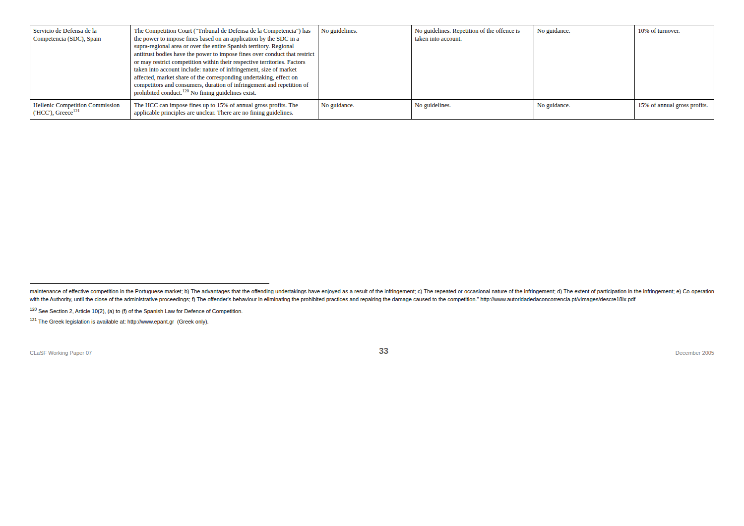| Servicio de Defensa de la Competencia (SDC), Spain | The Competition Court ("Tribunal de Defensa de la Competencia") has the power to impose fines based on an application by the SDC in a supra-regional area or over the entire Spanish territory. Regional antitrust bodies have the power to impose fines over conduct that restrict or may restrict competition within their respective territories. Factors taken into account include: nature of infringement, size of market affected, market share of the corresponding undertaking, effect on competitors and consumers, duration of infringement and repetition of prohibited conduct. 120 No fining guidelines exist. | No guidelines. | No guidelines. Repetition of the offence is taken into account. | No guidance. | 10% of turnover. |
| Hellenic Competition Commission ('HCC'), Greece 121 | The HCC can impose fines up to 15% of annual gross profits. The applicable principles are unclear. There are no fining guidelines. | No guidance. | No guidelines. | No guidance. | 15% of annual gross profits. |
maintenance of effective competition in the Portuguese market; b) The advantages that the offending undertakings have enjoyed as a result of the infringement; c) The repeated or occasional nature of the infringement; d) The extent of participation in the infringement; e) Co-operation with the Authority, until the close of the administrative proceedings; f) The offender's behaviour in eliminating the prohibited practices and repairing the damage caused to the competition." http://www.autoridadedaconcorrencia.pt/vImages/descre18ix.pdf
120 See Section 2, Article 10(2), (a) to (f) of the Spanish Law for Defence of Competition.
121 The Greek legislation is available at: http://www.epant.gr (Greek only).
CLaSF Working Paper 07
33
December 2005